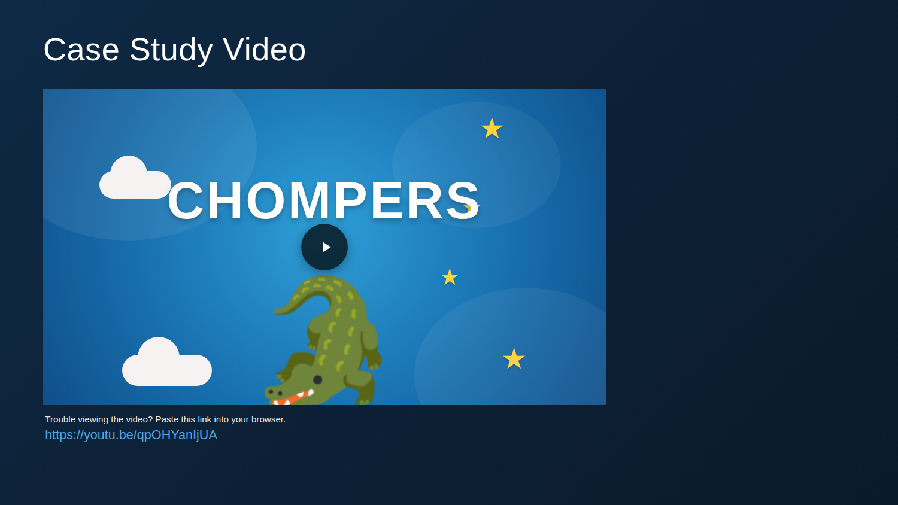Case Study Video
★ ★ ★ ★ CHOMPERS 🐊
Trouble viewing the video? Paste this link into your browser.
https://youtu.be/qpOHYanIjUA